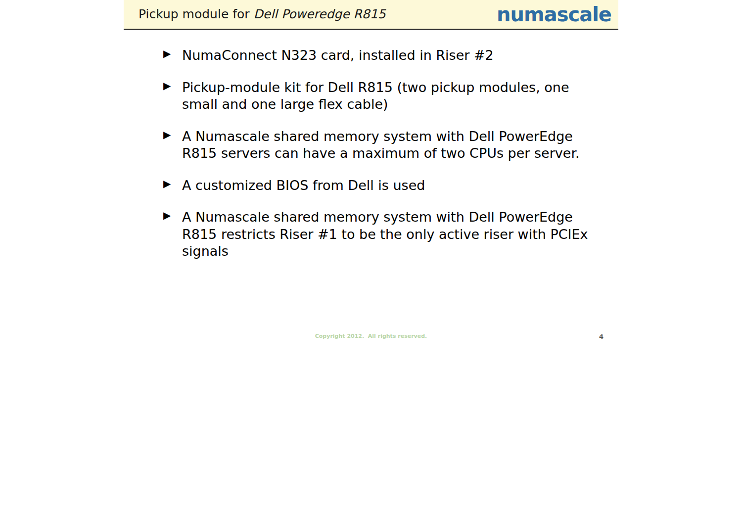Pickup module for Dell Poweredge R815
numascale
NumaConnect N323 card, installed in Riser #2
Pickup-module kit for Dell R815 (two pickup modules, one small and one large flex cable)
A Numascale shared memory system with Dell PowerEdge R815 servers can have a maximum of two CPUs per server.
A customized BIOS from Dell is used
A Numascale shared memory system with Dell PowerEdge R815 restricts Riser #1 to be the only active riser with PCIEx signals
Copyright 2012. All rights reserved.
4